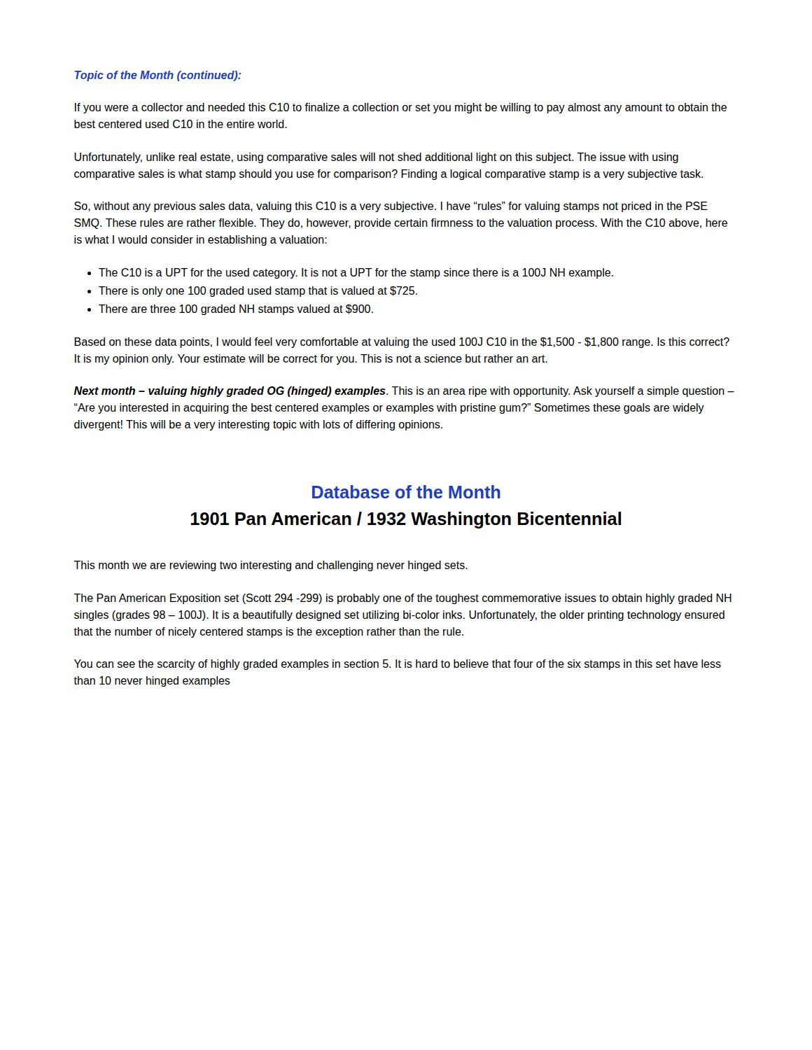Topic of the Month (continued):
If you were a collector and needed this C10 to finalize a collection or set you might be willing to pay almost any amount to obtain the best centered used C10 in the entire world.
Unfortunately, unlike real estate, using comparative sales will not shed additional light on this subject. The issue with using comparative sales is what stamp should you use for comparison? Finding a logical comparative stamp is a very subjective task.
So, without any previous sales data, valuing this C10 is a very subjective. I have “rules” for valuing stamps not priced in the PSE SMQ. These rules are rather flexible. They do, however, provide certain firmness to the valuation process. With the C10 above, here is what I would consider in establishing a valuation:
The C10 is a UPT for the used category. It is not a UPT for the stamp since there is a 100J NH example.
There is only one 100 graded used stamp that is valued at $725.
There are three 100 graded NH stamps valued at $900.
Based on these data points, I would feel very comfortable at valuing the used 100J C10 in the $1,500 - $1,800 range. Is this correct? It is my opinion only. Your estimate will be correct for you. This is not a science but rather an art.
Next month – valuing highly graded OG (hinged) examples. This is an area ripe with opportunity. Ask yourself a simple question – “Are you interested in acquiring the best centered examples or examples with pristine gum?” Sometimes these goals are widely divergent! This will be a very interesting topic with lots of differing opinions.
Database of the Month
1901 Pan American / 1932 Washington Bicentennial
This month we are reviewing two interesting and challenging never hinged sets.
The Pan American Exposition set (Scott 294 -299) is probably one of the toughest commemorative issues to obtain highly graded NH singles (grades 98 – 100J). It is a beautifully designed set utilizing bi-color inks. Unfortunately, the older printing technology ensured that the number of nicely centered stamps is the exception rather than the rule.
You can see the scarcity of highly graded examples in section 5. It is hard to believe that four of the six stamps in this set have less than 10 never hinged examples